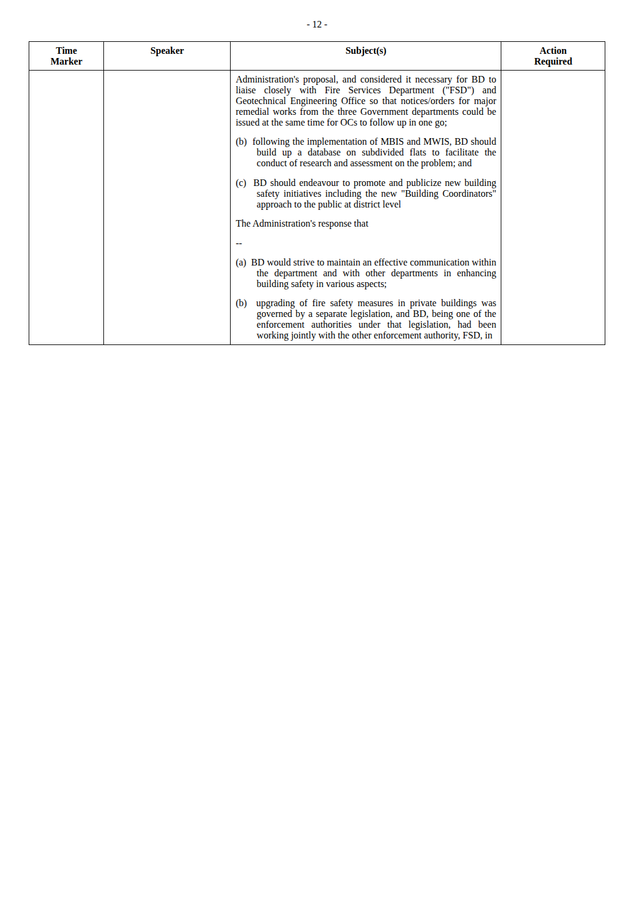- 12 -
| Time Marker | Speaker | Subject(s) | Action Required |
| --- | --- | --- | --- |
| | | Administration's proposal, and considered it necessary for BD to liaise closely with Fire Services Department ("FSD") and Geotechnical Engineering Office so that notices/orders for major remedial works from the three Government departments could be issued at the same time for OCs to follow up in one go; (b) following the implementation of MBIS and MWIS, BD should build up a database on subdivided flats to facilitate the conduct of research and assessment on the problem; and (c) BD should endeavour to promote and publicize new building safety initiatives including the new "Building Coordinators" approach to the public at district level The Administration's response that -- (a) BD would strive to maintain an effective communication within the department and with other departments in enhancing building safety in various aspects; (b) upgrading of fire safety measures in private buildings was governed by a separate legislation, and BD, being one of the enforcement authorities under that legislation, had been working jointly with the other enforcement authority, FSD, in | |